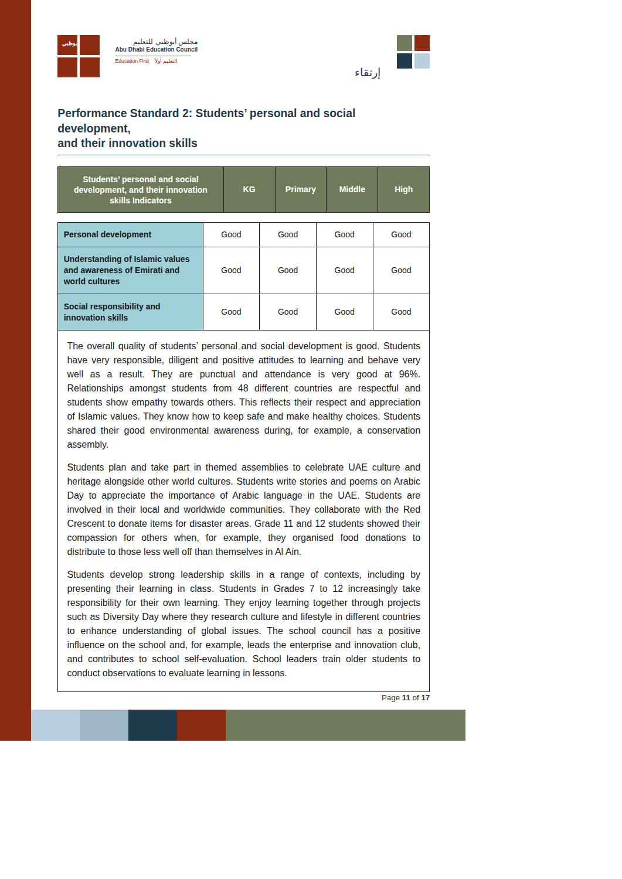أبوظبي
مجلس أبوظبي للتعليم
Abu Dhabi Education Council
Education First التعليم أولاً
إرتقاء
Performance Standard 2: Students’ personal and social development,
and their innovation skills
| Students’ personal and social development, and their innovation skills Indicators | KG | Primary | Middle | High |
| --- | --- | --- | --- | --- |
| Personal development | Good | Good | Good | Good |
| Understanding of Islamic values and awareness of Emirati and world cultures | Good | Good | Good | Good |
| Social responsibility and innovation skills | Good | Good | Good | Good |
| The overall quality of students’ personal and social development is good. Students have very responsible, diligent and positive attitudes to learning and behave very well as a result. They are punctual and attendance is very good at 96%. Relationships amongst students from 48 different countries are respectful and students show empathy towards others. This reflects their respect and appreciation of Islamic values. They know how to keep safe and make healthy choices. Students shared their good environmental awareness during, for example, a conservation assembly. Students plan and take part in themed assemblies to celebrate UAE culture and heritage alongside other world cultures. Students write stories and poems on Arabic Day to appreciate the importance of Arabic language in the UAE. Students are involved in their local and worldwide communities. They collaborate with the Red Crescent to donate items for disaster areas. Grade 11 and 12 students showed their compassion for others when, for example, they organised food donations to distribute to those less well off than themselves in Al Ain. Students develop strong leadership skills in a range of contexts, including by presenting their learning in class. Students in Grades 7 to 12 increasingly take responsibility for their own learning. They enjoy learning together through projects such as Diversity Day where they research culture and lifestyle in different countries to enhance understanding of global issues. The school council has a positive influence on the school and, for example, leads the enterprise and innovation club, and contributes to school self-evaluation. School leaders train older students to conduct observations to evaluate learning in lessons. |
Page 11 of 17